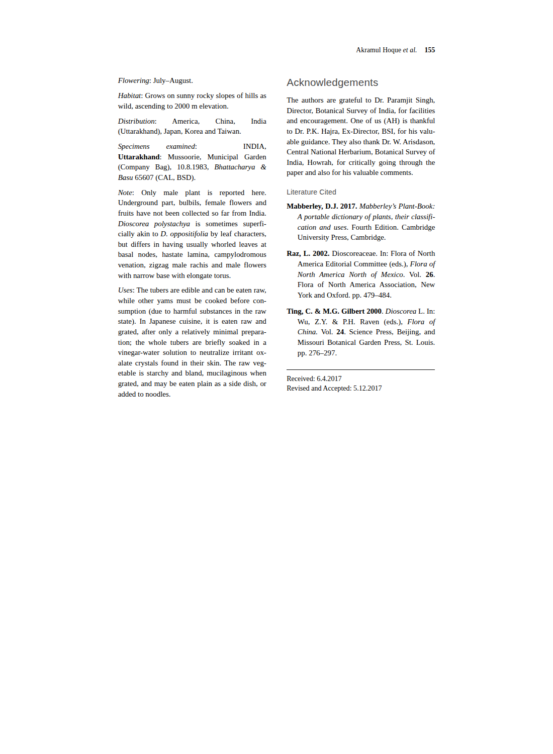Akramul Hoque et al. 155
Flowering: July–August.
Habitat: Grows on sunny rocky slopes of hills as wild, ascending to 2000 m elevation.
Distribution: America, China, India (Uttarakhand), Japan, Korea and Taiwan.
Specimens examined: INDIA, Uttarakhand: Mussoorie, Municipal Garden (Company Bag), 10.8.1983, Bhattacharya & Basu 65607 (CAL, BSD).
Note: Only male plant is reported here. Underground part, bulbils, female flowers and fruits have not been collected so far from India. Dioscorea polystachya is sometimes superficially akin to D. oppositifolia by leaf characters, but differs in having usually whorled leaves at basal nodes, hastate lamina, campylodromous venation, zigzag male rachis and male flowers with narrow base with elongate torus.
Uses: The tubers are edible and can be eaten raw, while other yams must be cooked before consumption (due to harmful substances in the raw state). In Japanese cuisine, it is eaten raw and grated, after only a relatively minimal preparation; the whole tubers are briefly soaked in a vinegar-water solution to neutralize irritant oxalate crystals found in their skin. The raw vegetable is starchy and bland, mucilaginous when grated, and may be eaten plain as a side dish, or added to noodles.
Acknowledgements
The authors are grateful to Dr. Paramjit Singh, Director, Botanical Survey of India, for facilities and encouragement. One of us (AH) is thankful to Dr. P.K. Hajra, Ex-Director, BSI, for his valuable guidance. They also thank Dr. W. Arisdason, Central National Herbarium, Botanical Survey of India, Howrah, for critically going through the paper and also for his valuable comments.
Literature Cited
Mabberley, D.J. 2017. Mabberley’s Plant-Book: A portable dictionary of plants, their classification and uses. Fourth Edition. Cambridge University Press, Cambridge.
Raz, L. 2002. Dioscoreaceae. In: Flora of North America Editorial Committee (eds.), Flora of North America North of Mexico. Vol. 26. Flora of North America Association, New York and Oxford. pp. 479–484.
Ting, C. & M.G. Gilbert 2000. Dioscorea L. In: Wu, Z.Y. & P.H. Raven (eds.), Flora of China. Vol. 24. Science Press, Beijing, and Missouri Botanical Garden Press, St. Louis. pp. 276–297.
Received: 6.4.2017 Revised and Accepted: 5.12.2017